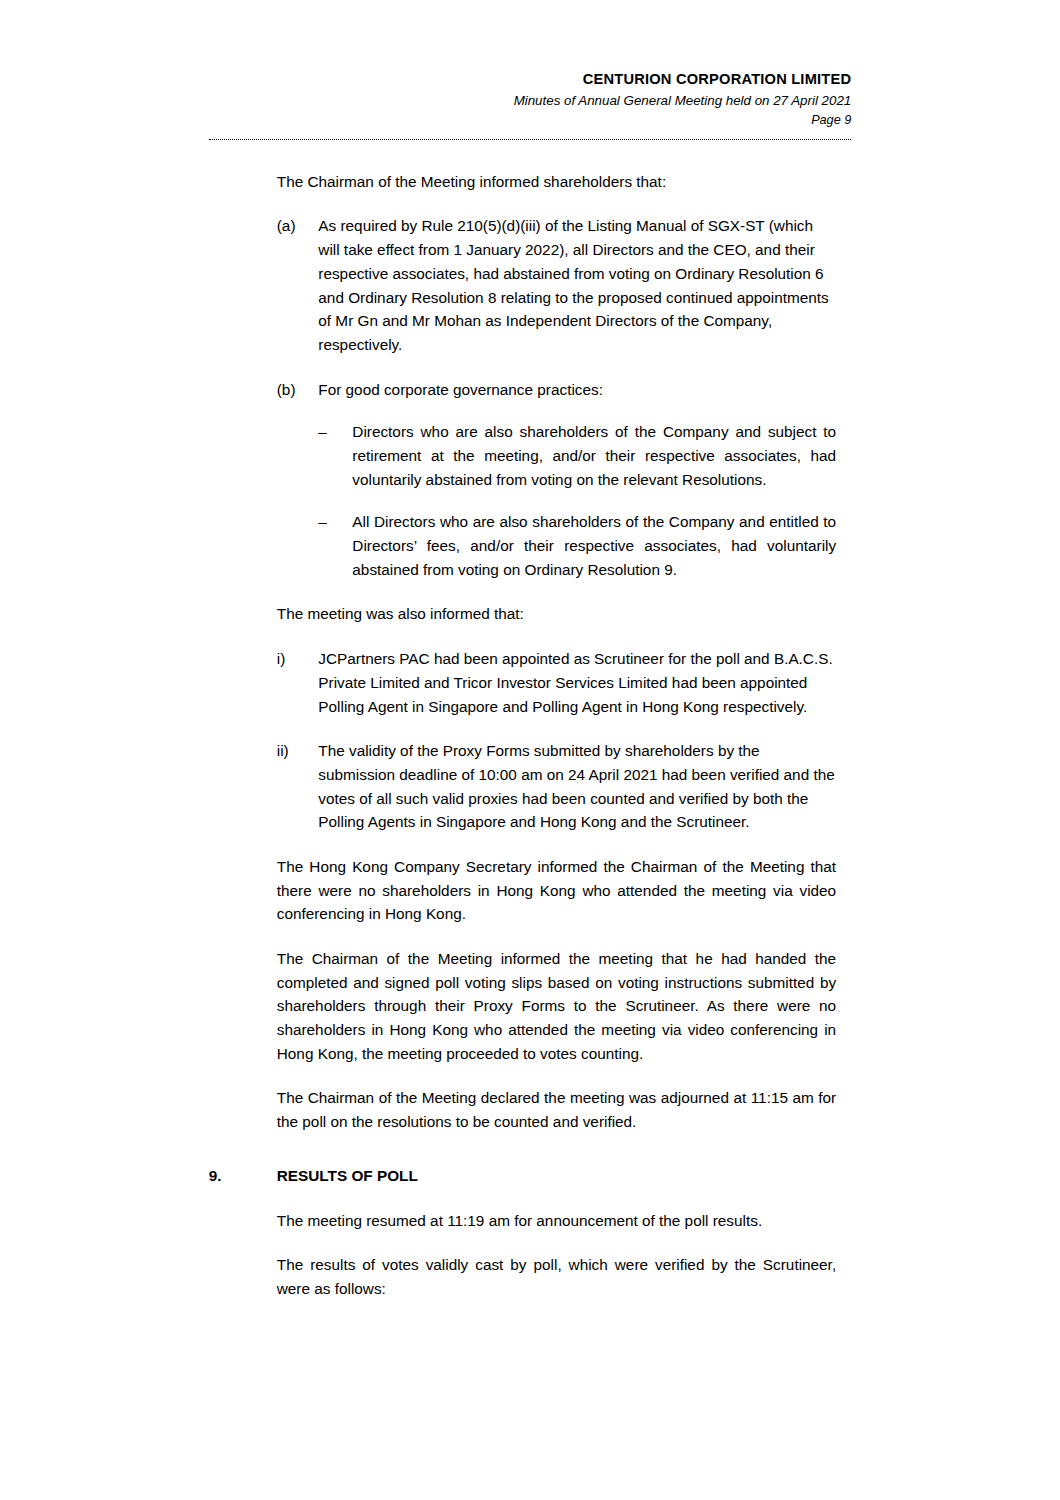CENTURION CORPORATION LIMITED
Minutes of Annual General Meeting held on 27 April 2021
Page 9
The Chairman of the Meeting informed shareholders that:
(a) As required by Rule 210(5)(d)(iii) of the Listing Manual of SGX-ST (which will take effect from 1 January 2022), all Directors and the CEO, and their respective associates, had abstained from voting on Ordinary Resolution 6 and Ordinary Resolution 8 relating to the proposed continued appointments of Mr Gn and Mr Mohan as Independent Directors of the Company, respectively.
(b) For good corporate governance practices:
Directors who are also shareholders of the Company and subject to retirement at the meeting, and/or their respective associates, had voluntarily abstained from voting on the relevant Resolutions.
All Directors who are also shareholders of the Company and entitled to Directors’ fees, and/or their respective associates, had voluntarily abstained from voting on Ordinary Resolution 9.
The meeting was also informed that:
i) JCPartners PAC had been appointed as Scrutineer for the poll and B.A.C.S. Private Limited and Tricor Investor Services Limited had been appointed Polling Agent in Singapore and Polling Agent in Hong Kong respectively.
ii) The validity of the Proxy Forms submitted by shareholders by the submission deadline of 10:00 am on 24 April 2021 had been verified and the votes of all such valid proxies had been counted and verified by both the Polling Agents in Singapore and Hong Kong and the Scrutineer.
The Hong Kong Company Secretary informed the Chairman of the Meeting that there were no shareholders in Hong Kong who attended the meeting via video conferencing in Hong Kong.
The Chairman of the Meeting informed the meeting that he had handed the completed and signed poll voting slips based on voting instructions submitted by shareholders through their Proxy Forms to the Scrutineer. As there were no shareholders in Hong Kong who attended the meeting via video conferencing in Hong Kong, the meeting proceeded to votes counting.
The Chairman of the Meeting declared the meeting was adjourned at 11:15 am for the poll on the resolutions to be counted and verified.
9. RESULTS OF POLL
The meeting resumed at 11:19 am for announcement of the poll results.
The results of votes validly cast by poll, which were verified by the Scrutineer, were as follows: